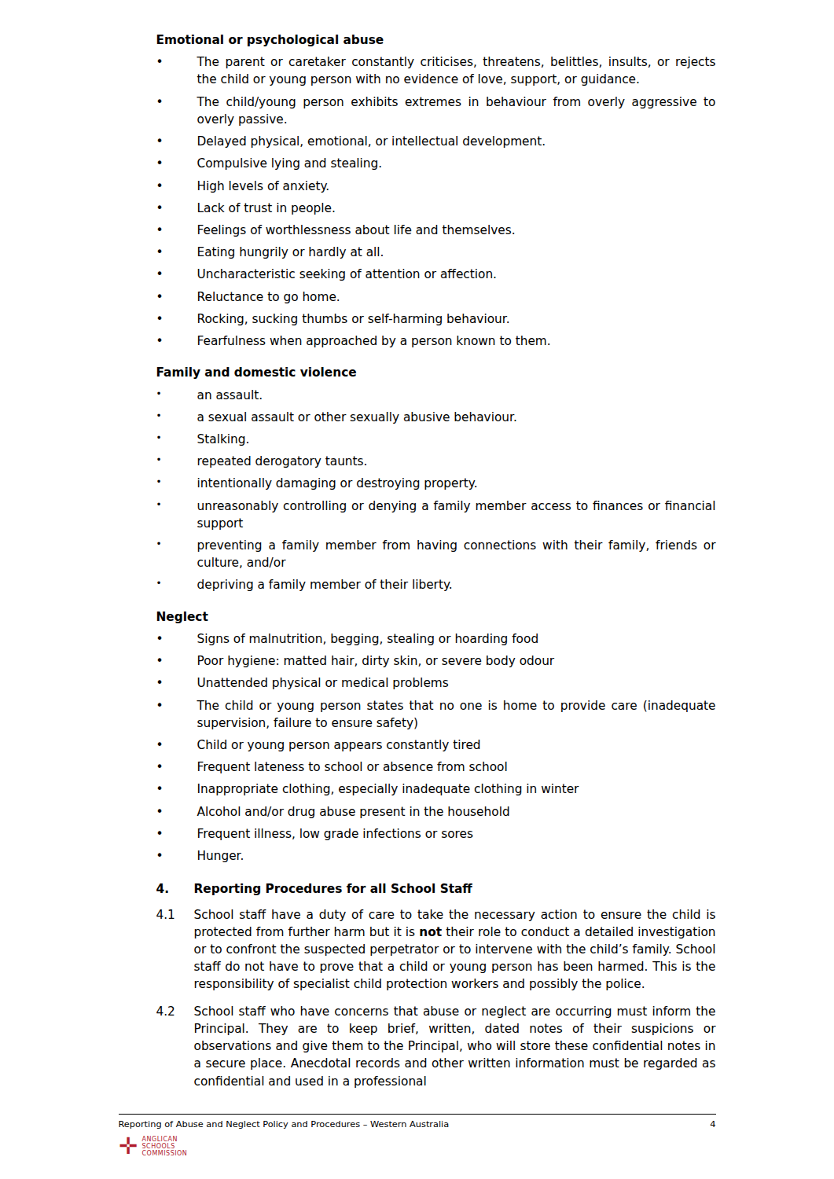Emotional or psychological abuse
The parent or caretaker constantly criticises, threatens, belittles, insults, or rejects the child or young person with no evidence of love, support, or guidance.
The child/young person exhibits extremes in behaviour from overly aggressive to overly passive.
Delayed physical, emotional, or intellectual development.
Compulsive lying and stealing.
High levels of anxiety.
Lack of trust in people.
Feelings of worthlessness about life and themselves.
Eating hungrily or hardly at all.
Uncharacteristic seeking of attention or affection.
Reluctance to go home.
Rocking, sucking thumbs or self-harming behaviour.
Fearfulness when approached by a person known to them.
Family and domestic violence
an assault.
a sexual assault or other sexually abusive behaviour.
Stalking.
repeated derogatory taunts.
intentionally damaging or destroying property.
unreasonably controlling or denying a family member access to finances or financial support
preventing a family member from having connections with their family, friends or culture, and/or
depriving a family member of their liberty.
Neglect
Signs of malnutrition, begging, stealing or hoarding food
Poor hygiene: matted hair, dirty skin, or severe body odour
Unattended physical or medical problems
The child or young person states that no one is home to provide care (inadequate supervision, failure to ensure safety)
Child or young person appears constantly tired
Frequent lateness to school or absence from school
Inappropriate clothing, especially inadequate clothing in winter
Alcohol and/or drug abuse present in the household
Frequent illness, low grade infections or sores
Hunger.
4.
Reporting Procedures for all School Staff
4.1
School staff have a duty of care to take the necessary action to ensure the child is protected from further harm but it is not their role to conduct a detailed investigation or to confront the suspected perpetrator or to intervene with the child’s family. School staff do not have to prove that a child or young person has been harmed. This is the responsibility of specialist child protection workers and possibly the police.
4.2
School staff who have concerns that abuse or neglect are occurring must inform the Principal. They are to keep brief, written, dated notes of their suspicions or observations and give them to the Principal, who will store these confidential notes in a secure place. Anecdotal records and other written information must be regarded as confidential and used in a professional
Reporting of Abuse and Neglect Policy and Procedures – Western Australia
✛ Anglican
Schools
Commission
4